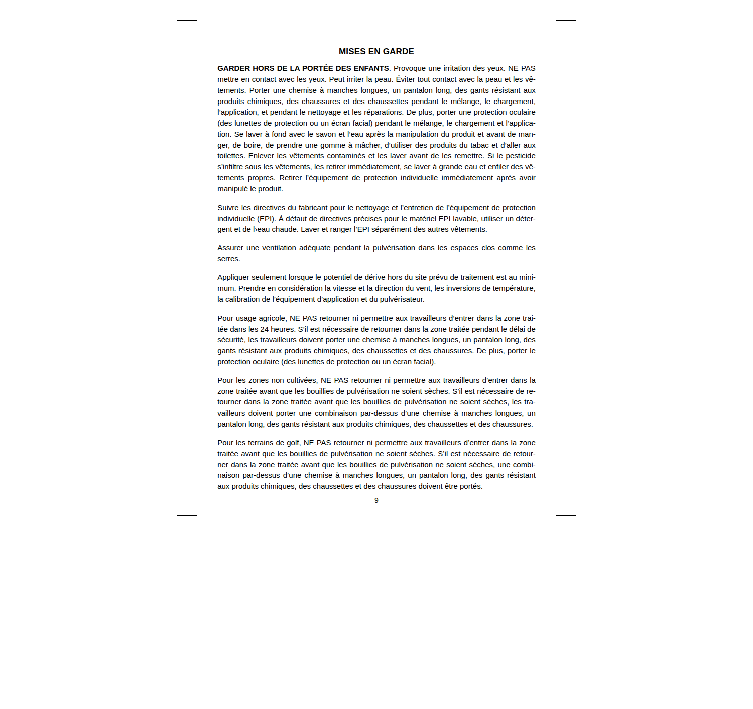MISES EN GARDE
GARDER HORS DE LA PORTÉE DES ENFANTS. Provoque une irritation des yeux. NE PAS mettre en contact avec les yeux. Peut irriter la peau. Éviter tout contact avec la peau et les vêtements. Porter une chemise à manches longues, un pantalon long, des gants résistant aux produits chimiques, des chaussures et des chaussettes pendant le mélange, le chargement, l’application, et pendant le nettoyage et les réparations. De plus, porter une protection oculaire (des lunettes de protection ou un écran facial) pendant le mélange, le chargement et l’application. Se laver à fond avec le savon et l’eau après la manipulation du produit et avant de manger, de boire, de prendre une gomme à mâcher, d’utiliser des produits du tabac et d’aller aux toilettes. Enlever les vêtements contaminés et les laver avant de les remettre. Si le pesticide s’infiltre sous les vêtements, les retirer immédiatement, se laver à grande eau et enfiler des vêtements propres. Retirer l’équipement de protection individuelle immédiatement après avoir manipulé le produit.
Suivre les directives du fabricant pour le nettoyage et l’entretien de l’équipement de protection individuelle (EPI). À défaut de directives précises pour le matériel EPI lavable, utiliser un détergent et de l›eau chaude. Laver et ranger l’EPI séparément des autres vêtements.
Assurer une ventilation adéquate pendant la pulvérisation dans les espaces clos comme les serres.
Appliquer seulement lorsque le potentiel de dérive hors du site prévu de traitement est au minimum. Prendre en considération la vitesse et la direction du vent, les inversions de température, la calibration de l’équipement d’application et du pulvérisateur.
Pour usage agricole, NE PAS retourner ni permettre aux travailleurs d’entrer dans la zone traitée dans les 24 heures. S’il est nécessaire de retourner dans la zone traitée pendant le délai de sécurité, les travailleurs doivent porter une chemise à manches longues, un pantalon long, des gants résistant aux produits chimiques, des chaussettes et des chaussures. De plus, porter le protection oculaire (des lunettes de protection ou un écran facial).
Pour les zones non cultivées, NE PAS retourner ni permettre aux travailleurs d’entrer dans la zone traitée avant que les bouillies de pulvérisation ne soient sèches. S’il est nécessaire de retourner dans la zone traitée avant que les bouillies de pulvérisation ne soient sèches, les travailleurs doivent porter une combinaison par-dessus d’une chemise à manches longues, un pantalon long, des gants résistant aux produits chimiques, des chaussettes et des chaussures.
Pour les terrains de golf, NE PAS retourner ni permettre aux travailleurs d’entrer dans la zone traitée avant que les bouillies de pulvérisation ne soient sèches. S’il est nécessaire de retourner dans la zone traitée avant que les bouillies de pulvérisation ne soient sèches, une combinaison par-dessus d’une chemise à manches longues, un pantalon long, des gants résistant aux produits chimiques, des chaussettes et des chaussures doivent être portés.
9